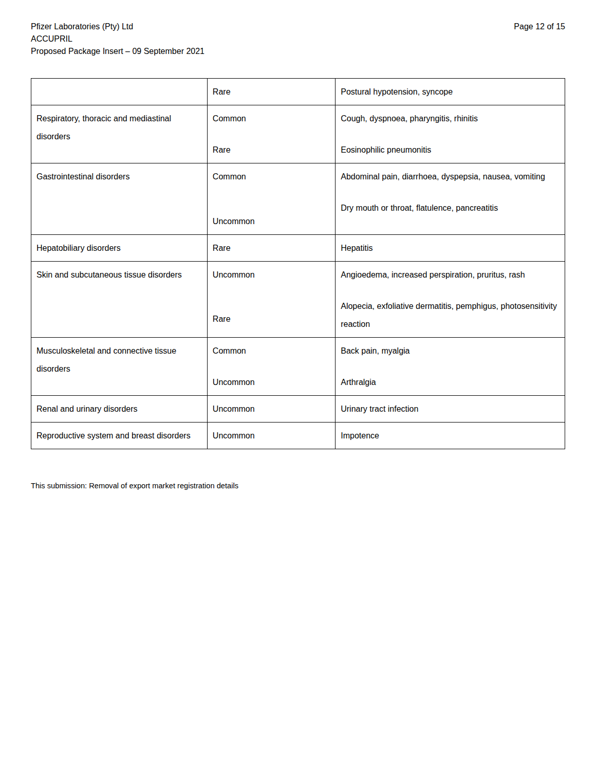Pfizer Laboratories (Pty) Ltd
ACCUPRIL
Proposed Package Insert – 09 September 2021
Page 12 of 15
| | Rare | Postural hypotension, syncope |
| Respiratory, thoracic and mediastinal disorders | Common Rare | Cough, dyspnoea, pharyngitis, rhinitis Eosinophilic pneumonitis |
| Gastrointestinal disorders | Common Uncommon | Abdominal pain, diarrhoea, dyspepsia, nausea, vomiting Dry mouth or throat, flatulence, pancreatitis |
| Hepatobiliary disorders | Rare | Hepatitis |
| Skin and subcutaneous tissue disorders | Uncommon Rare | Angioedema, increased perspiration, pruritus, rash Alopecia, exfoliative dermatitis, pemphigus, photosensitivity reaction |
| Musculoskeletal and connective tissue disorders | Common Uncommon | Back pain, myalgia Arthralgia |
| Renal and urinary disorders | Uncommon | Urinary tract infection |
| Reproductive system and breast disorders | Uncommon | Impotence |
This submission: Removal of export market registration details